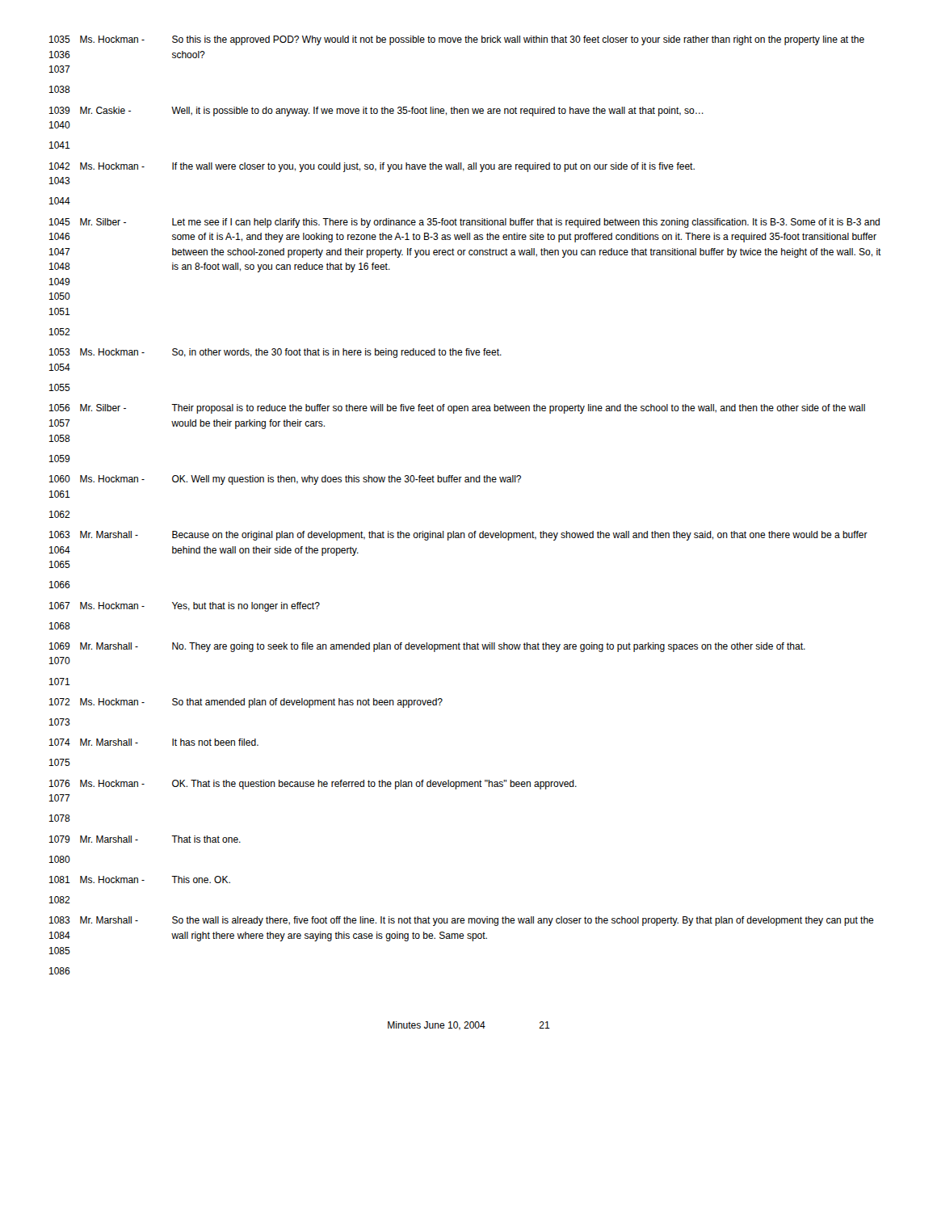| 1035 1036 1037 | Ms. Hockman - | So this is the approved POD? Why would it not be possible to move the brick wall within that 30 feet closer to your side rather than right on the property line at the school? |
| 1038 | | |
| 1039 1040 | Mr. Caskie - | Well, it is possible to do anyway. If we move it to the 35-foot line, then we are not required to have the wall at that point, so… |
| 1041 | | |
| 1042 1043 | Ms. Hockman - | If the wall were closer to you, you could just, so, if you have the wall, all you are required to put on our side of it is five feet. |
| 1044 | | |
| 1045 1046 1047 1048 1049 1050 1051 | Mr. Silber - | Let me see if I can help clarify this. There is by ordinance a 35-foot transitional buffer that is required between this zoning classification. It is B-3. Some of it is B-3 and some of it is A-1, and they are looking to rezone the A-1 to B-3 as well as the entire site to put proffered conditions on it. There is a required 35-foot transitional buffer between the school-zoned property and their property. If you erect or construct a wall, then you can reduce that transitional buffer by twice the height of the wall. So, it is an 8-foot wall, so you can reduce that by 16 feet. |
| 1052 | | |
| 1053 1054 | Ms. Hockman - | So, in other words, the 30 foot that is in here is being reduced to the five feet. |
| 1055 | | |
| 1056 1057 1058 | Mr. Silber - | Their proposal is to reduce the buffer so there will be five feet of open area between the property line and the school to the wall, and then the other side of the wall would be their parking for their cars. |
| 1059 | | |
| 1060 1061 | Ms. Hockman - | OK. Well my question is then, why does this show the 30-feet buffer and the wall? |
| 1062 | | |
| 1063 1064 1065 | Mr. Marshall - | Because on the original plan of development, that is the original plan of development, they showed the wall and then they said, on that one there would be a buffer behind the wall on their side of the property. |
| 1066 | | |
| 1067 | Ms. Hockman - | Yes, but that is no longer in effect? |
| 1068 | | |
| 1069 1070 | Mr. Marshall - | No. They are going to seek to file an amended plan of development that will show that they are going to put parking spaces on the other side of that. |
| 1071 | | |
| 1072 | Ms. Hockman - | So that amended plan of development has not been approved? |
| 1073 | | |
| 1074 | Mr. Marshall - | It has not been filed. |
| 1075 | | |
| 1076 1077 | Ms. Hockman - | OK. That is the question because he referred to the plan of development "has" been approved. |
| 1078 | | |
| 1079 | Mr. Marshall - | That is that one. |
| 1080 | | |
| 1081 | Ms. Hockman - | This one. OK. |
| 1082 | | |
| 1083 1084 1085 | Mr. Marshall - | So the wall is already there, five foot off the line. It is not that you are moving the wall any closer to the school property. By that plan of development they can put the wall right there where they are saying this case is going to be. Same spot. |
| 1086 | | |
Minutes June 10, 2004 21